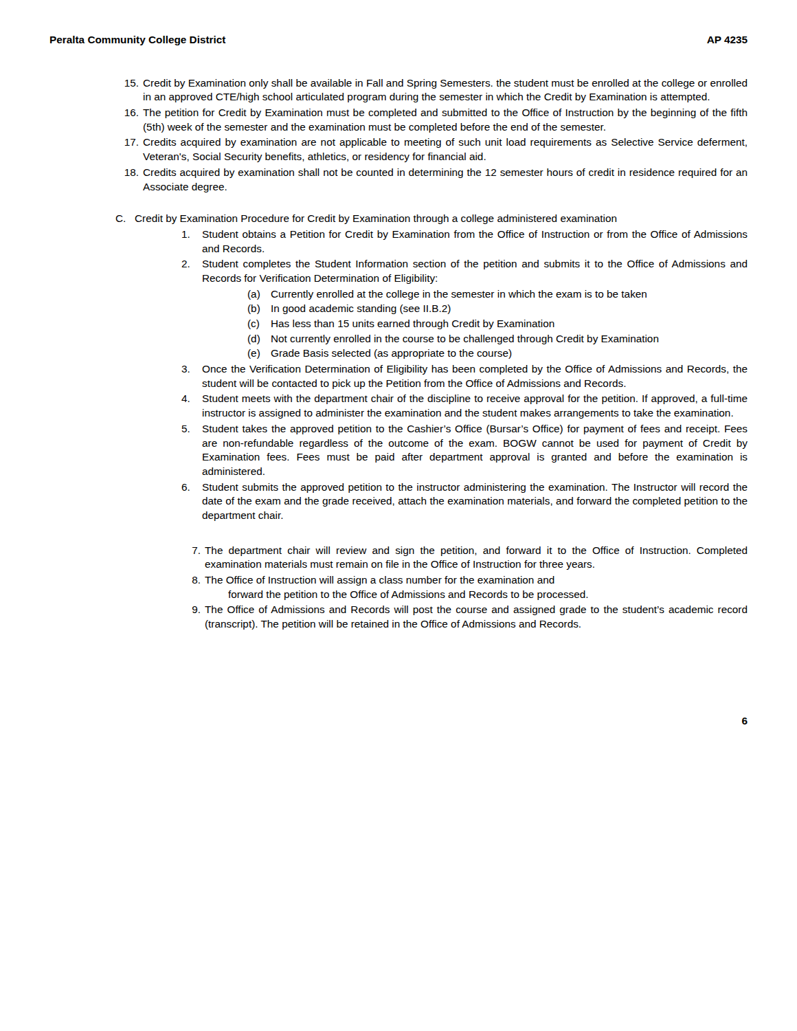Peralta Community College District AP 4235
15. Credit by Examination only shall be available in Fall and Spring Semesters. the student must be enrolled at the college or enrolled in an approved CTE/high school articulated program during the semester in which the Credit by Examination is attempted.
16. The petition for Credit by Examination must be completed and submitted to the Office of Instruction by the beginning of the fifth (5th) week of the semester and the examination must be completed before the end of the semester.
17. Credits acquired by examination are not applicable to meeting of such unit load requirements as Selective Service deferment, Veteran's, Social Security benefits, athletics, or residency for financial aid.
18. Credits acquired by examination shall not be counted in determining the 12 semester hours of credit in residence required for an Associate degree.
C. Credit by Examination Procedure for Credit by Examination through a college administered examination
1. Student obtains a Petition for Credit by Examination from the Office of Instruction or from the Office of Admissions and Records.
2. Student completes the Student Information section of the petition and submits it to the Office of Admissions and Records for Verification Determination of Eligibility:
(a) Currently enrolled at the college in the semester in which the exam is to be taken
(b) In good academic standing (see II.B.2)
(c) Has less than 15 units earned through Credit by Examination
(d) Not currently enrolled in the course to be challenged through Credit by Examination
(e) Grade Basis selected (as appropriate to the course)
3. Once the Verification Determination of Eligibility has been completed by the Office of Admissions and Records, the student will be contacted to pick up the Petition from the Office of Admissions and Records.
4. Student meets with the department chair of the discipline to receive approval for the petition. If approved, a full-time instructor is assigned to administer the examination and the student makes arrangements to take the examination.
5. Student takes the approved petition to the Cashier’s Office (Bursar’s Office) for payment of fees and receipt. Fees are non-refundable regardless of the outcome of the exam. BOGW cannot be used for payment of Credit by Examination fees. Fees must be paid after department approval is granted and before the examination is administered.
6. Student submits the approved petition to the instructor administering the examination. The Instructor will record the date of the exam and the grade received, attach the examination materials, and forward the completed petition to the department chair.
7. The department chair will review and sign the petition, and forward it to the Office of Instruction. Completed examination materials must remain on file in the Office of Instruction for three years.
8. The Office of Instruction will assign a class number for the examination and forward the petition to the Office of Admissions and Records to be processed.
9. The Office of Admissions and Records will post the course and assigned grade to the student’s academic record (transcript). The petition will be retained in the Office of Admissions and Records.
6